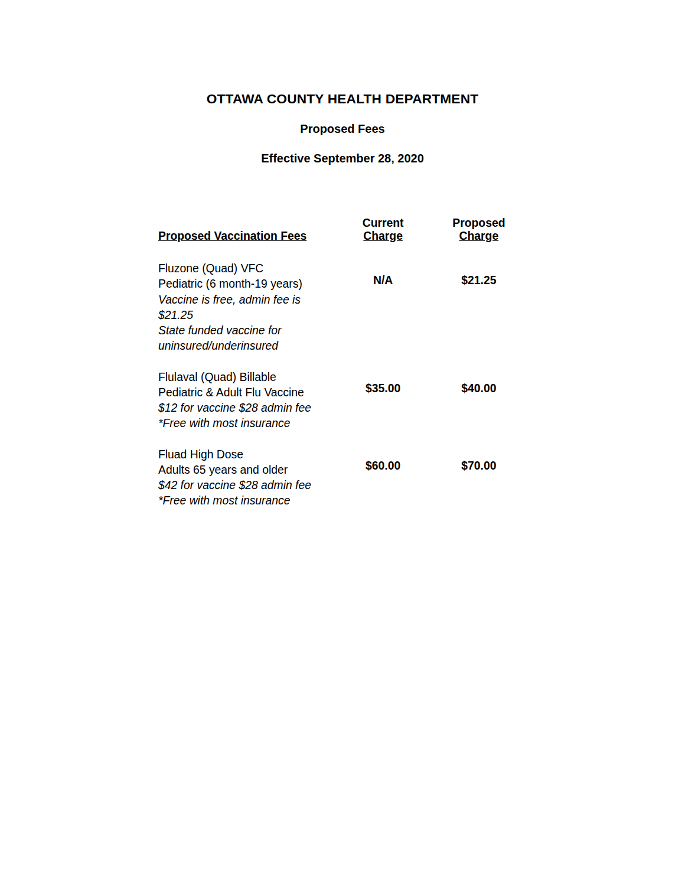OTTAWA COUNTY HEALTH DEPARTMENT
Proposed Fees
Effective September 28, 2020
| Proposed Vaccination Fees | Current Charge | Proposed Charge |
| --- | --- | --- |
| Fluzone (Quad) VFC Pediatric (6 month-19 years) Vaccine is free, admin fee is $21.25 State funded vaccine for uninsured/underinsured | N/A | $21.25 |
| Flulaval (Quad) Billable Pediatric & Adult Flu Vaccine $12 for vaccine $28 admin fee *Free with most insurance | $35.00 | $40.00 |
| Fluad High Dose Adults 65 years and older $42 for vaccine $28 admin fee *Free with most insurance | $60.00 | $70.00 |